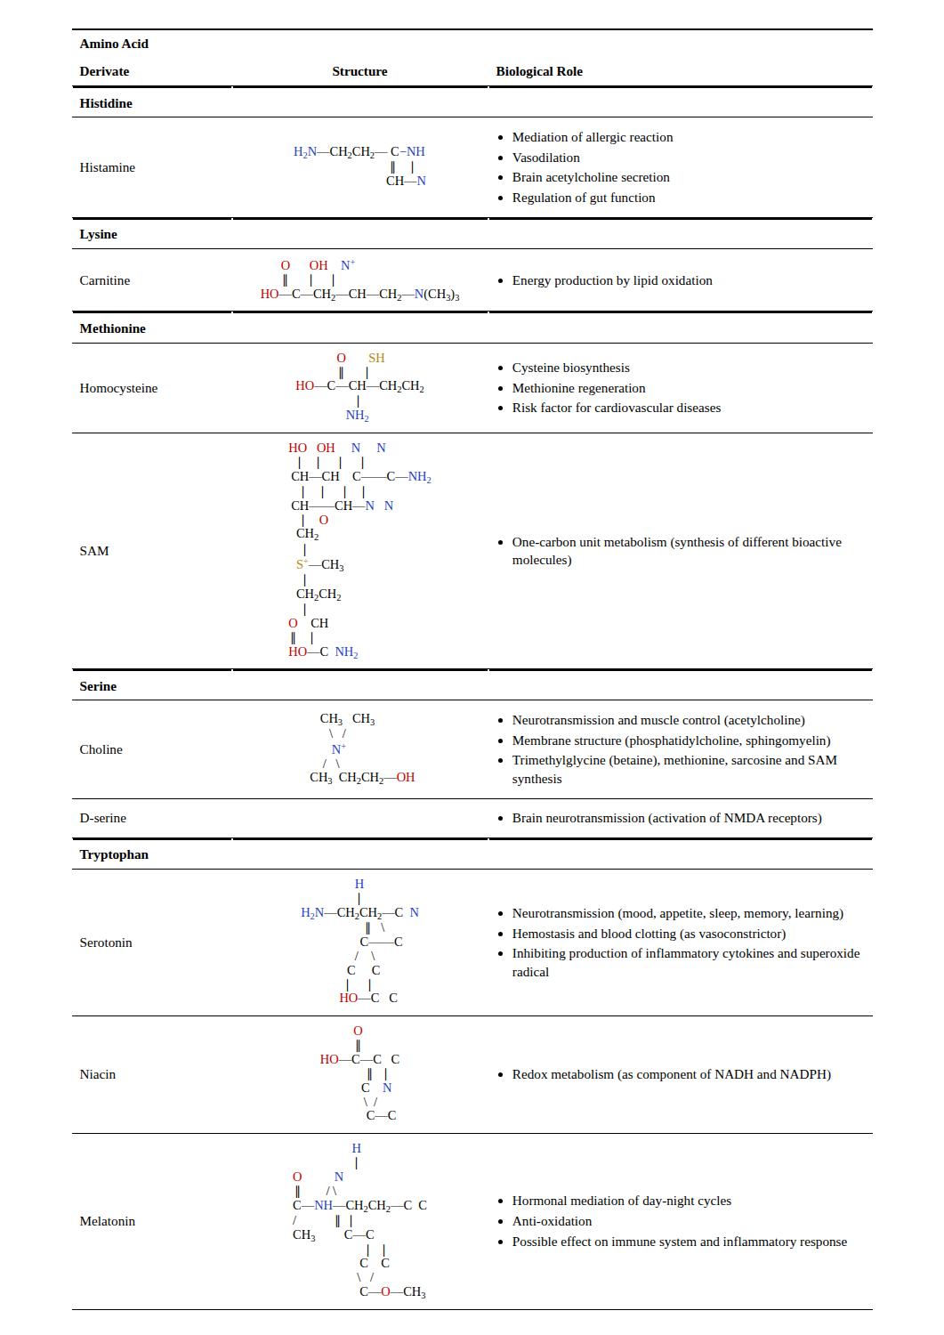| Amino Acid |
| --- |
| Derivate | Structure | Biological Role |
| Histidine |
| Histamine | H 2 N —CH 2 CH 2 — C −NH ∥ ∣ CH— N | Mediation of allergic reaction Vasodilation Brain acetylcholine secretion Regulation of gut function |
| Lysine |
| Carnitine | O OH N + ∥ ∣ ∣ HO —C—CH 2 —CH—CH 2 — N (CH 3 ) 3 | Energy production by lipid oxidation |
| Methionine |
| Homocysteine | O SH ∥ ∣ HO —C—CH—CH 2 CH 2 ∣ NH 2 | Cysteine biosynthesis Methionine regeneration Risk factor for cardiovascular diseases |
| SAM | HO OH N N ∣ ∣ ∣ ∣ CH—CH C——C— NH 2 ∣ ∣ ∣ ∣ CH——CH— N N ∣ O CH 2 ∣ S + —CH 3 ∣ CH 2 CH 2 ∣ O CH ∥ ∣ HO —C NH 2 | One-carbon unit metabolism (synthesis of different bioactive molecules) |
| Serine |
| Choline | CH 3 CH 3 \ / N + / \ CH 3 CH 2 CH 2 — OH | Neurotransmission and muscle control (acetylcholine) Membrane structure (phosphatidylcholine, sphingomyelin) Trimethylglycine (betaine), methionine, sarcosine and SAM synthesis |
| D-serine | | Brain neurotransmission (activation of NMDA receptors) |
| Tryptophan |
| Serotonin | H ∣ H 2 N —CH 2 CH 2 —C N ∥ \ C——C / \ C C ∣ ∣ HO —C C | Neurotransmission (mood, appetite, sleep, memory, learning) Hemostasis and blood clotting (as vasoconstrictor) Inhibiting production of inflammatory cytokines and superoxide radical |
| Niacin | O ∥ HO —C—C C ∥ ∣ C N \ / C—C | Redox metabolism (as component of NADH and NADPH) |
| Melatonin | H ∣ O N ∥ / \ C— NH —CH 2 CH 2 —C C / ∥ ∣ CH 3 C—C ∣ ∣ C C \ / C— O —CH 3 | Hormonal mediation of day-night cycles Anti-oxidation Possible effect on immune system and inflammatory response |